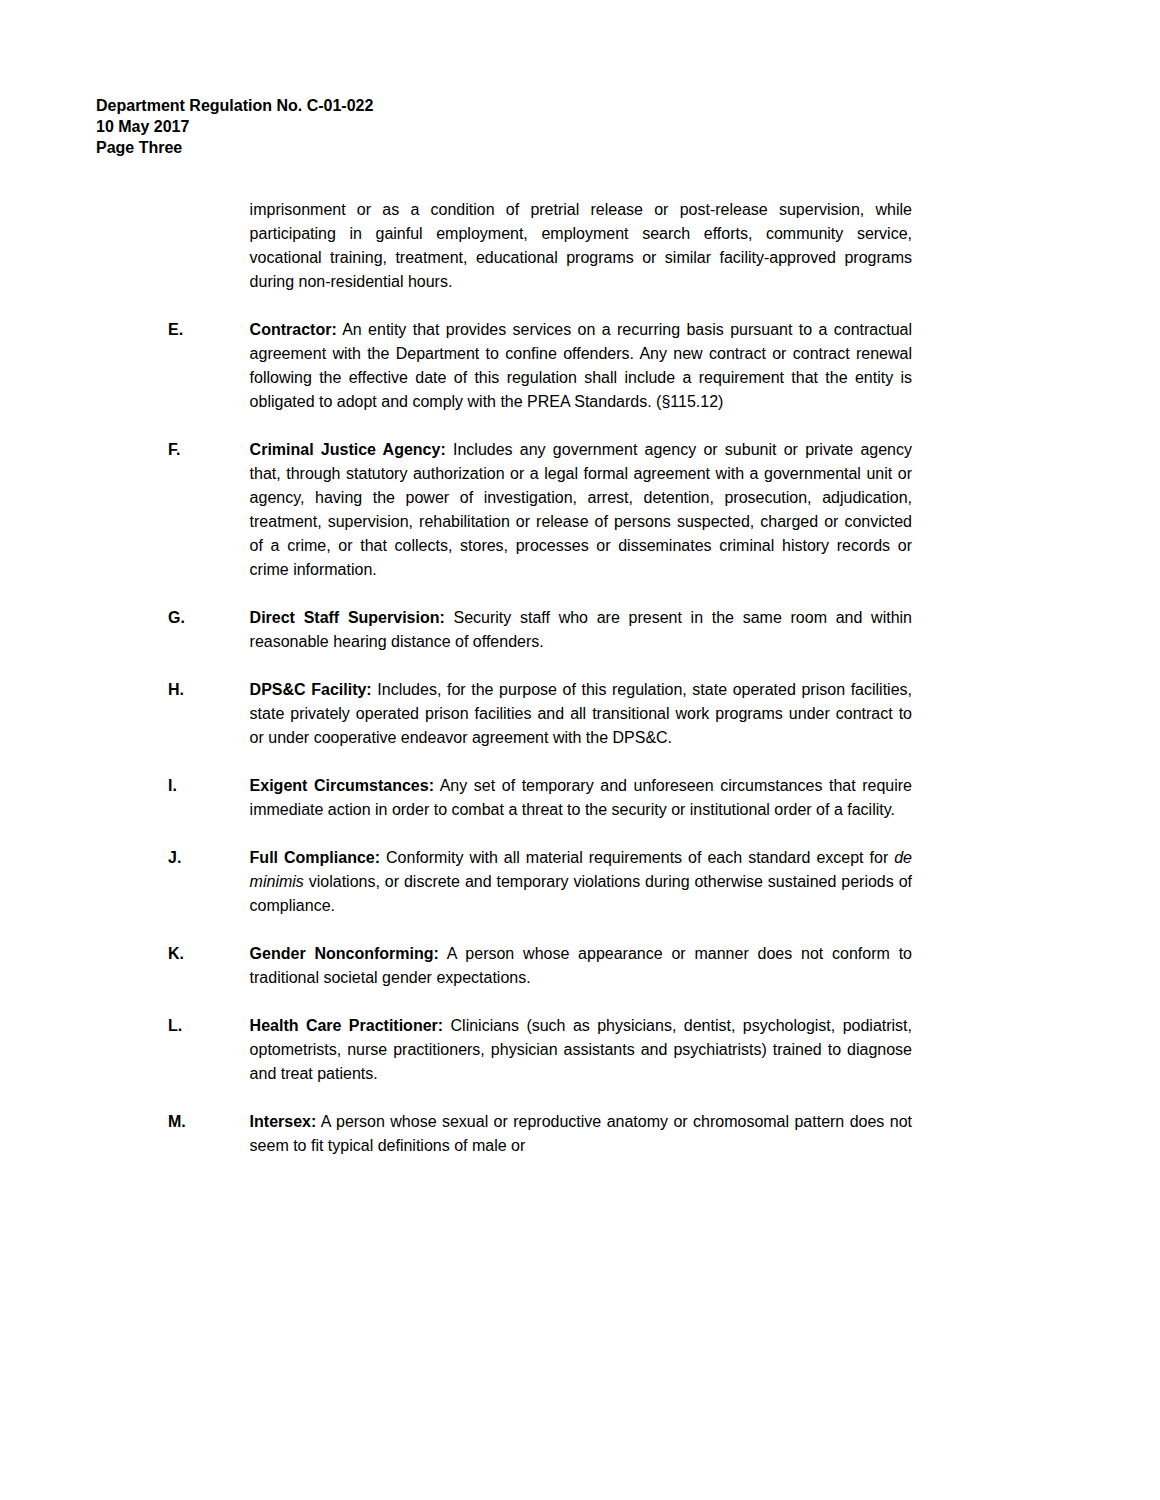Department Regulation No. C-01-022
10 May 2017
Page Three
imprisonment or as a condition of pretrial release or post-release supervision, while participating in gainful employment, employment search efforts, community service, vocational training, treatment, educational programs or similar facility-approved programs during non-residential hours.
E.
Contractor: An entity that provides services on a recurring basis pursuant to a contractual agreement with the Department to confine offenders. Any new contract or contract renewal following the effective date of this regulation shall include a requirement that the entity is obligated to adopt and comply with the PREA Standards. (§115.12)
F.
Criminal Justice Agency: Includes any government agency or subunit or private agency that, through statutory authorization or a legal formal agreement with a governmental unit or agency, having the power of investigation, arrest, detention, prosecution, adjudication, treatment, supervision, rehabilitation or release of persons suspected, charged or convicted of a crime, or that collects, stores, processes or disseminates criminal history records or crime information.
G.
Direct Staff Supervision: Security staff who are present in the same room and within reasonable hearing distance of offenders.
H.
DPS&C Facility: Includes, for the purpose of this regulation, state operated prison facilities, state privately operated prison facilities and all transitional work programs under contract to or under cooperative endeavor agreement with the DPS&C.
I.
Exigent Circumstances: Any set of temporary and unforeseen circumstances that require immediate action in order to combat a threat to the security or institutional order of a facility.
J.
Full Compliance: Conformity with all material requirements of each standard except for de minimis violations, or discrete and temporary violations during otherwise sustained periods of compliance.
K.
Gender Nonconforming: A person whose appearance or manner does not conform to traditional societal gender expectations.
L.
Health Care Practitioner: Clinicians (such as physicians, dentist, psychologist, podiatrist, optometrists, nurse practitioners, physician assistants and psychiatrists) trained to diagnose and treat patients.
M.
Intersex: A person whose sexual or reproductive anatomy or chromosomal pattern does not seem to fit typical definitions of male or